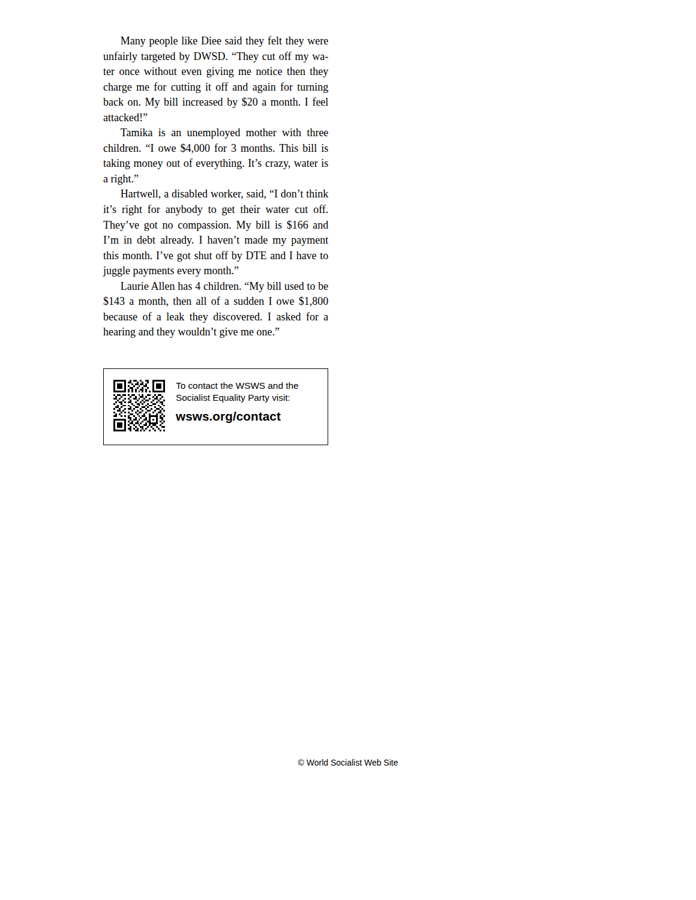Many people like Diee said they felt they were unfairly targeted by DWSD. “They cut off my water once without even giving me notice then they charge me for cutting it off and again for turning back on. My bill increased by $20 a month. I feel attacked!”
Tamika is an unemployed mother with three children. “I owe $4,000 for 3 months. This bill is taking money out of everything. It’s crazy, water is a right.”
Hartwell, a disabled worker, said, “I don’t think it’s right for anybody to get their water cut off. They’ve got no compassion. My bill is $166 and I’m in debt already. I haven’t made my payment this month. I’ve got shut off by DTE and I have to juggle payments every month.”
Laurie Allen has 4 children. “My bill used to be $143 a month, then all of a sudden I owe $1,800 because of a leak they discovered. I asked for a hearing and they wouldn’t give me one.”
To contact the WSWS and the
Socialist Equality Party visit:
wsws.org/contact
© World Socialist Web Site